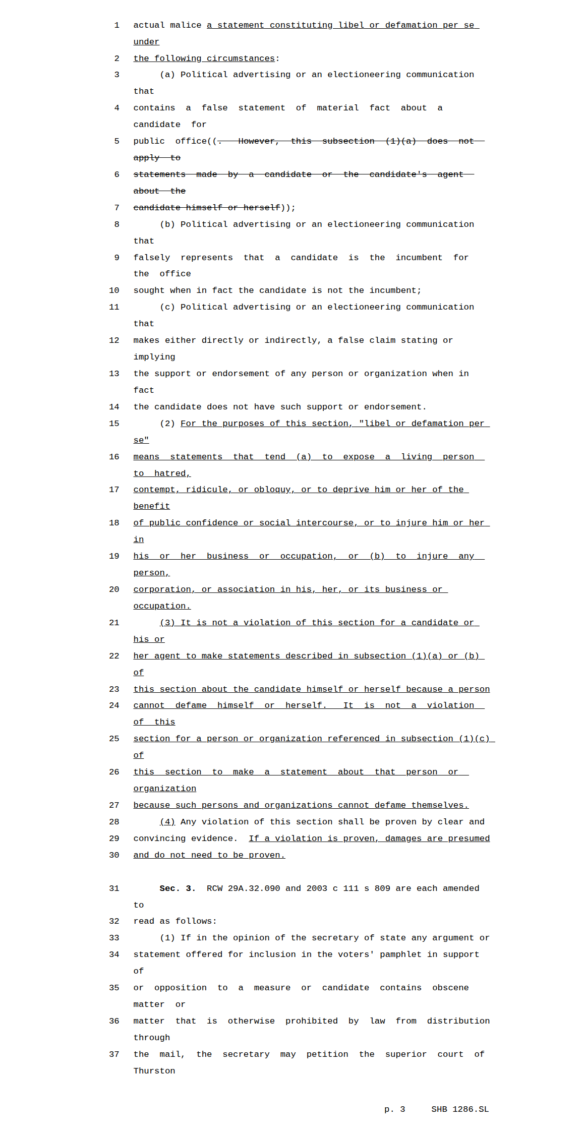1 actual malice a statement constituting libel or defamation per se under
2 the following circumstances:
3 (a) Political advertising or an electioneering communication that
4 contains a false statement of material fact about a candidate for
5 public office((. However, this subsection (1)(a) does not apply to
6 statements made by a candidate or the candidate's agent about the
7 candidate himself or herself));
8 (b) Political advertising or an electioneering communication that
9 falsely represents that a candidate is the incumbent for the office
10 sought when in fact the candidate is not the incumbent;
11 (c) Political advertising or an electioneering communication that
12 makes either directly or indirectly, a false claim stating or implying
13 the support or endorsement of any person or organization when in fact
14 the candidate does not have such support or endorsement.
15 (2) For the purposes of this section, "libel or defamation per se"
16 means statements that tend (a) to expose a living person to hatred,
17 contempt, ridicule, or obloquy, or to deprive him or her of the benefit
18 of public confidence or social intercourse, or to injure him or her in
19 his or her business or occupation, or (b) to injure any person,
20 corporation, or association in his, her, or its business or occupation.
21 (3) It is not a violation of this section for a candidate or his or
22 her agent to make statements described in subsection (1)(a) or (b) of
23 this section about the candidate himself or herself because a person
24 cannot defame himself or herself. It is not a violation of this
25 section for a person or organization referenced in subsection (1)(c) of
26 this section to make a statement about that person or organization
27 because such persons and organizations cannot defame themselves.
28 (4) Any violation of this section shall be proven by clear and
29 convincing evidence. If a violation is proven, damages are presumed
30 and do not need to be proven.
31 Sec. 3. RCW 29A.32.090 and 2003 c 111 s 809 are each amended to
32 read as follows:
33 (1) If in the opinion of the secretary of state any argument or
34 statement offered for inclusion in the voters' pamphlet in support of
35 or opposition to a measure or candidate contains obscene matter or
36 matter that is otherwise prohibited by law from distribution through
37 the mail, the secretary may petition the superior court of Thurston
p. 3 SHB 1286.SL